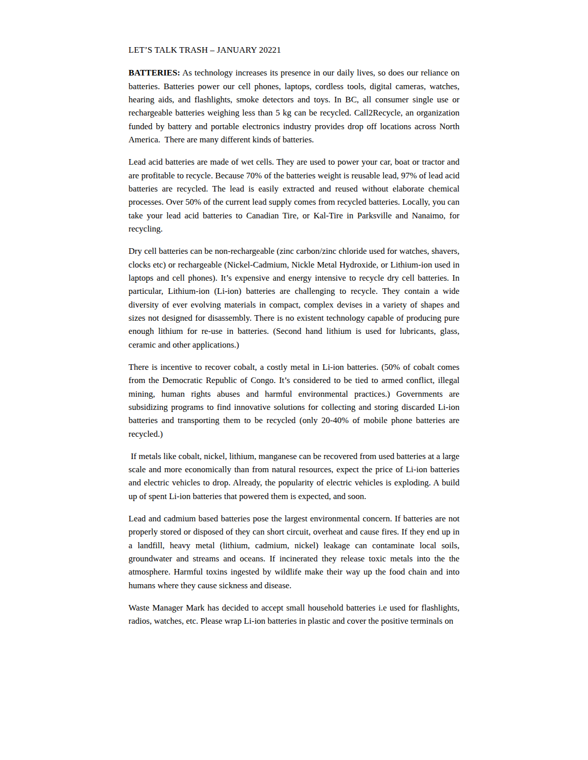LET’S TALK TRASH – JANUARY 20221
BATTERIES: As technology increases its presence in our daily lives, so does our reliance on batteries. Batteries power our cell phones, laptops, cordless tools, digital cameras, watches, hearing aids, and flashlights, smoke detectors and toys. In BC, all consumer single use or rechargeable batteries weighing less than 5 kg can be recycled. Call2Recycle, an organization funded by battery and portable electronics industry provides drop off locations across North America. There are many different kinds of batteries.
Lead acid batteries are made of wet cells. They are used to power your car, boat or tractor and are profitable to recycle. Because 70% of the batteries weight is reusable lead, 97% of lead acid batteries are recycled. The lead is easily extracted and reused without elaborate chemical processes. Over 50% of the current lead supply comes from recycled batteries. Locally, you can take your lead acid batteries to Canadian Tire, or Kal-Tire in Parksville and Nanaimo, for recycling.
Dry cell batteries can be non-rechargeable (zinc carbon/zinc chloride used for watches, shavers, clocks etc) or rechargeable (Nickel-Cadmium, Nickle Metal Hydroxide, or Lithium-ion used in laptops and cell phones). It’s expensive and energy intensive to recycle dry cell batteries. In particular, Lithium-ion (Li-ion) batteries are challenging to recycle. They contain a wide diversity of ever evolving materials in compact, complex devises in a variety of shapes and sizes not designed for disassembly. There is no existent technology capable of producing pure enough lithium for re-use in batteries. (Second hand lithium is used for lubricants, glass, ceramic and other applications.)
There is incentive to recover cobalt, a costly metal in Li-ion batteries. (50% of cobalt comes from the Democratic Republic of Congo. It’s considered to be tied to armed conflict, illegal mining, human rights abuses and harmful environmental practices.) Governments are subsidizing programs to find innovative solutions for collecting and storing discarded Li-ion batteries and transporting them to be recycled (only 20-40% of mobile phone batteries are recycled.)
If metals like cobalt, nickel, lithium, manganese can be recovered from used batteries at a large scale and more economically than from natural resources, expect the price of Li-ion batteries and electric vehicles to drop. Already, the popularity of electric vehicles is exploding. A build up of spent Li-ion batteries that powered them is expected, and soon.
Lead and cadmium based batteries pose the largest environmental concern. If batteries are not properly stored or disposed of they can short circuit, overheat and cause fires. If they end up in a landfill, heavy metal (lithium, cadmium, nickel) leakage can contaminate local soils, groundwater and streams and oceans. If incinerated they release toxic metals into the the atmosphere. Harmful toxins ingested by wildlife make their way up the food chain and into humans where they cause sickness and disease.
Waste Manager Mark has decided to accept small household batteries i.e used for flashlights, radios, watches, etc. Please wrap Li-ion batteries in plastic and cover the positive terminals on